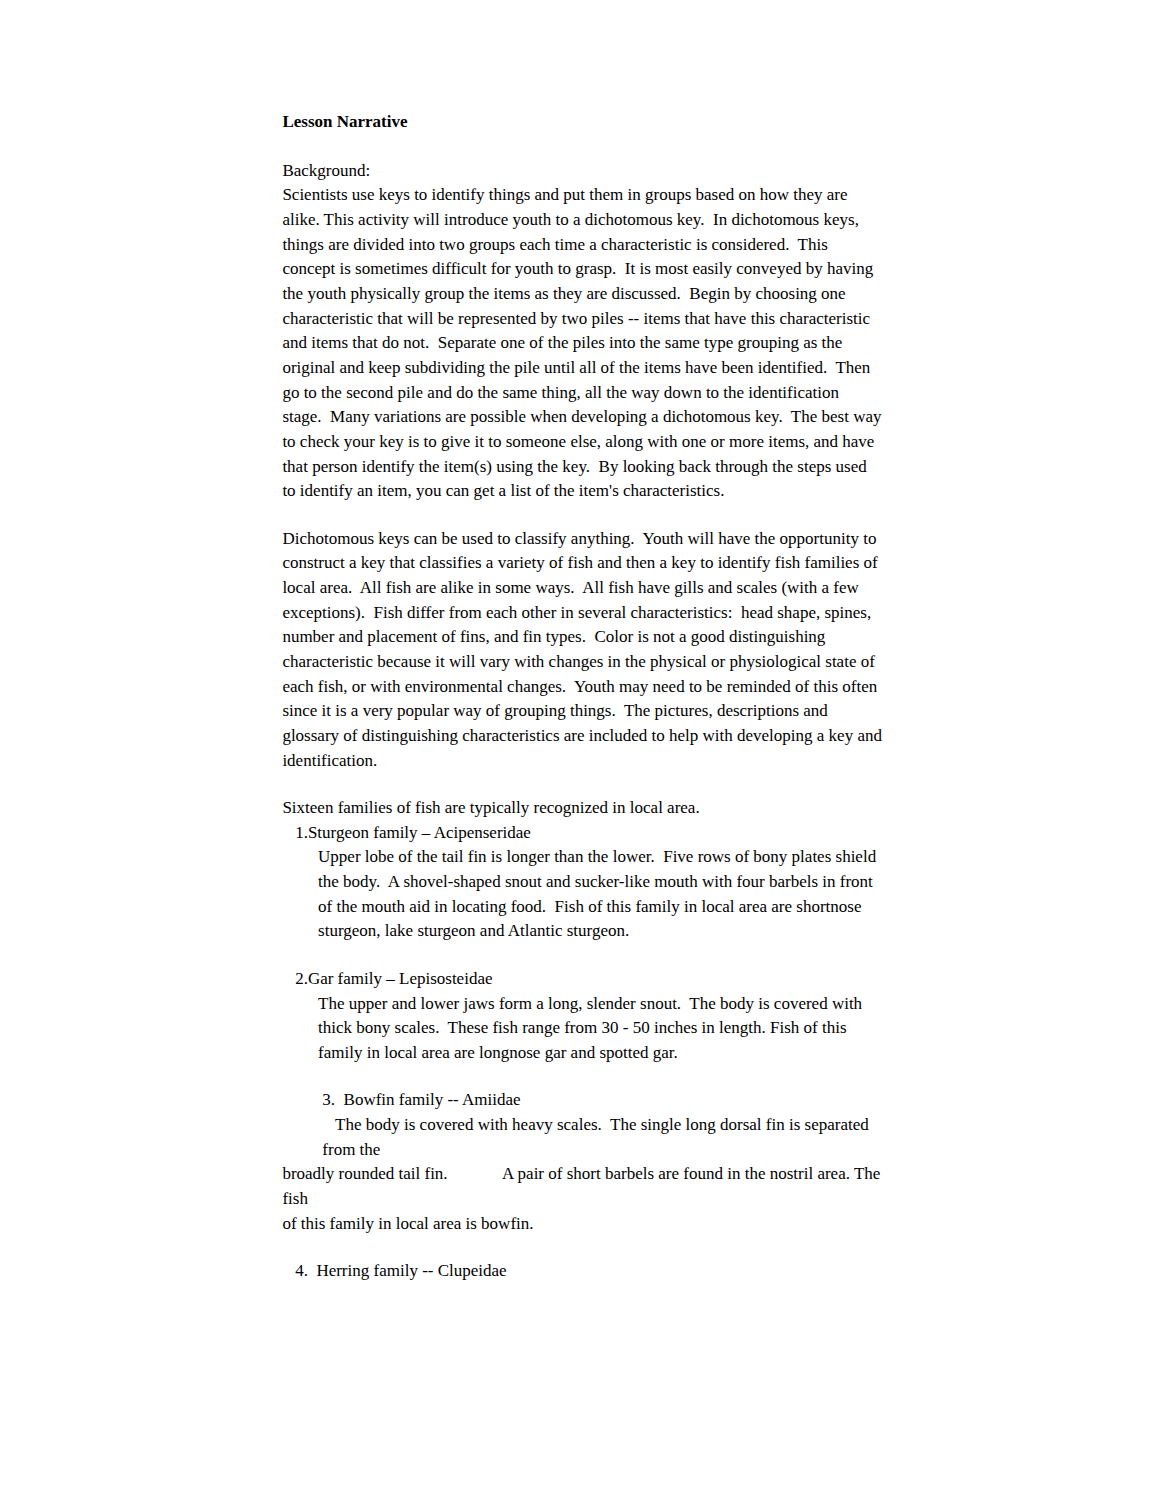Lesson Narrative
Background:
Scientists use keys to identify things and put them in groups based on how they are alike. This activity will introduce youth to a dichotomous key. In dichotomous keys, things are divided into two groups each time a characteristic is considered. This concept is sometimes difficult for youth to grasp. It is most easily conveyed by having the youth physically group the items as they are discussed. Begin by choosing one characteristic that will be represented by two piles -- items that have this characteristic and items that do not. Separate one of the piles into the same type grouping as the original and keep subdividing the pile until all of the items have been identified. Then go to the second pile and do the same thing, all the way down to the identification stage. Many variations are possible when developing a dichotomous key. The best way to check your key is to give it to someone else, along with one or more items, and have that person identify the item(s) using the key. By looking back through the steps used to identify an item, you can get a list of the item's characteristics.
Dichotomous keys can be used to classify anything. Youth will have the opportunity to construct a key that classifies a variety of fish and then a key to identify fish families of local area. All fish are alike in some ways. All fish have gills and scales (with a few exceptions). Fish differ from each other in several characteristics: head shape, spines, number and placement of fins, and fin types. Color is not a good distinguishing characteristic because it will vary with changes in the physical or physiological state of each fish, or with environmental changes. Youth may need to be reminded of this often since it is a very popular way of grouping things. The pictures, descriptions and glossary of distinguishing characteristics are included to help with developing a key and identification.
Sixteen families of fish are typically recognized in local area.
1.Sturgeon family – Acipenseridae Upper lobe of the tail fin is longer than the lower. Five rows of bony plates shield the body. A shovel-shaped snout and sucker-like mouth with four barbels in front of the mouth aid in locating food. Fish of this family in local area are shortnose sturgeon, lake sturgeon and Atlantic sturgeon.
2.Gar family – Lepisosteidae The upper and lower jaws form a long, slender snout. The body is covered with thick bony scales. These fish range from 30 - 50 inches in length. Fish of this family in local area are longnose gar and spotted gar.
3. Bowfin family -- Amiidae The body is covered with heavy scales. The single long dorsal fin is separated from the broadly rounded tail fin. A pair of short barbels are found in the nostril area. The fish of this family in local area is bowfin.
4. Herring family -- Clupeidae